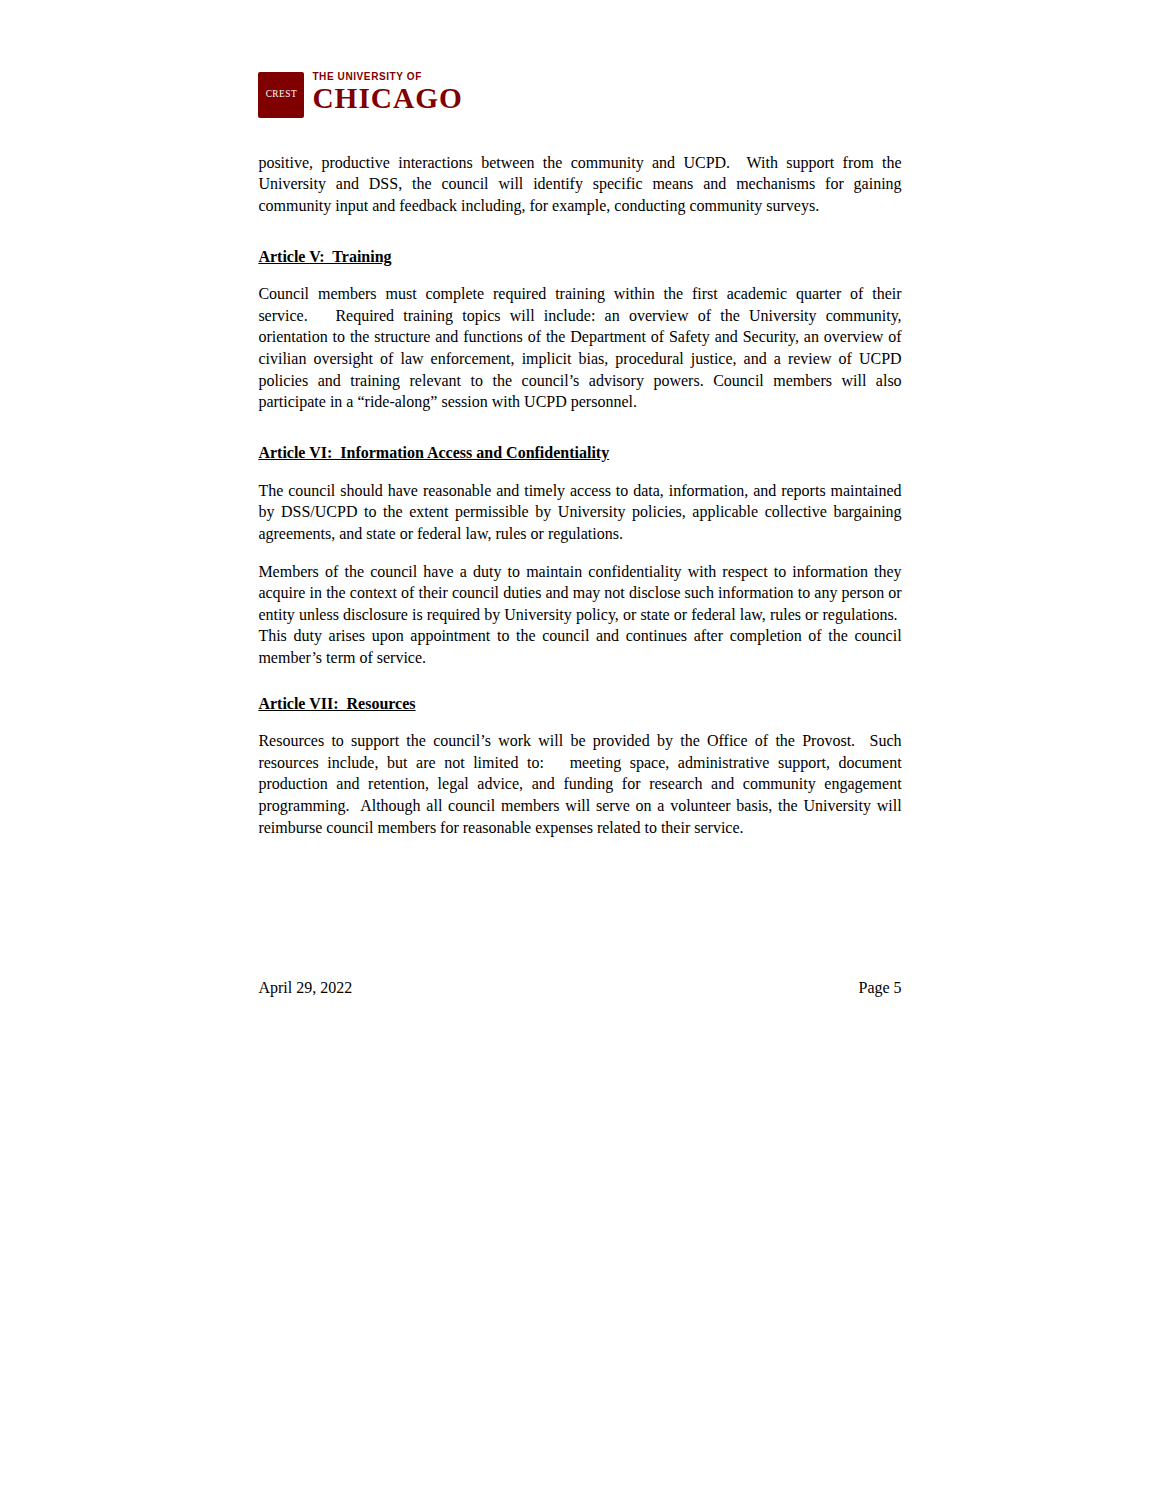CREST
The University of Chicago
positive, productive interactions between the community and UCPD. With support from the University and DSS, the council will identify specific means and mechanisms for gaining community input and feedback including, for example, conducting community surveys.
Article V: Training
Council members must complete required training within the first academic quarter of their service. Required training topics will include: an overview of the University community, orientation to the structure and functions of the Department of Safety and Security, an overview of civilian oversight of law enforcement, implicit bias, procedural justice, and a review of UCPD policies and training relevant to the council’s advisory powers. Council members will also participate in a “ride-along” session with UCPD personnel.
Article VI: Information Access and Confidentiality
The council should have reasonable and timely access to data, information, and reports maintained by DSS/UCPD to the extent permissible by University policies, applicable collective bargaining agreements, and state or federal law, rules or regulations.
Members of the council have a duty to maintain confidentiality with respect to information they acquire in the context of their council duties and may not disclose such information to any person or entity unless disclosure is required by University policy, or state or federal law, rules or regulations. This duty arises upon appointment to the council and continues after completion of the council member’s term of service.
Article VII: Resources
Resources to support the council’s work will be provided by the Office of the Provost. Such resources include, but are not limited to: meeting space, administrative support, document production and retention, legal advice, and funding for research and community engagement programming. Although all council members will serve on a volunteer basis, the University will reimburse council members for reasonable expenses related to their service.
April 29, 2022 Page 5